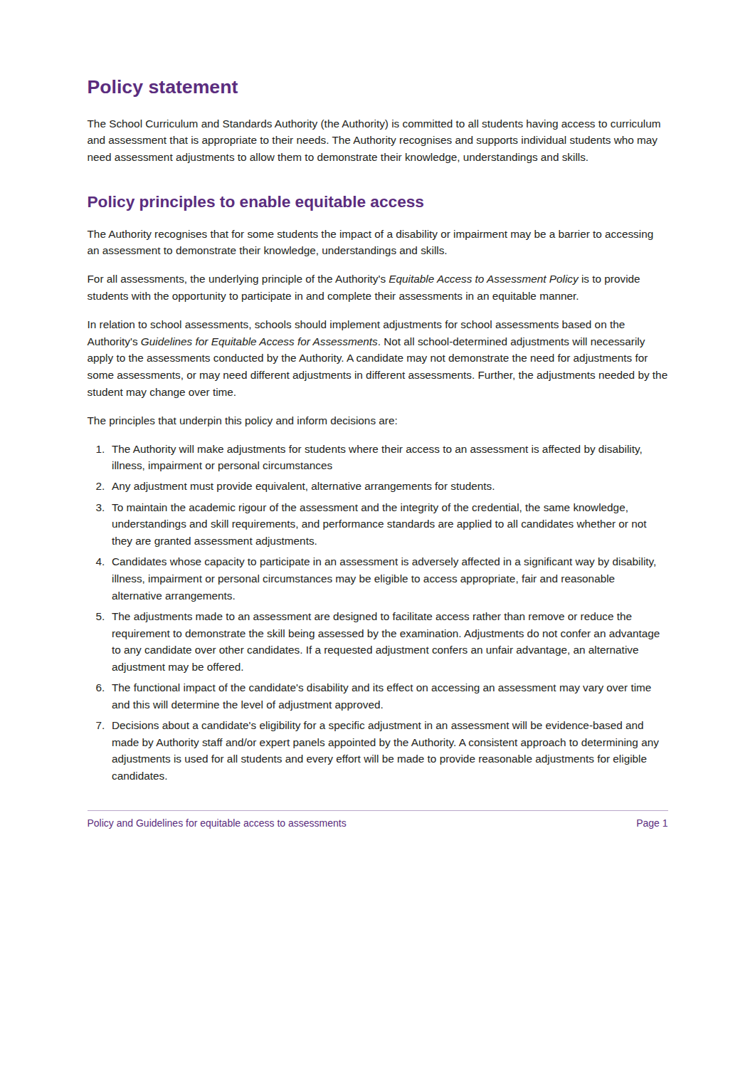Policy statement
The School Curriculum and Standards Authority (the Authority) is committed to all students having access to curriculum and assessment that is appropriate to their needs. The Authority recognises and supports individual students who may need assessment adjustments to allow them to demonstrate their knowledge, understandings and skills.
Policy principles to enable equitable access
The Authority recognises that for some students the impact of a disability or impairment may be a barrier to accessing an assessment to demonstrate their knowledge, understandings and skills.
For all assessments, the underlying principle of the Authority's Equitable Access to Assessment Policy is to provide students with the opportunity to participate in and complete their assessments in an equitable manner.
In relation to school assessments, schools should implement adjustments for school assessments based on the Authority's Guidelines for Equitable Access for Assessments. Not all school-determined adjustments will necessarily apply to the assessments conducted by the Authority. A candidate may not demonstrate the need for adjustments for some assessments, or may need different adjustments in different assessments. Further, the adjustments needed by the student may change over time.
The principles that underpin this policy and inform decisions are:
The Authority will make adjustments for students where their access to an assessment is affected by disability, illness, impairment or personal circumstances
Any adjustment must provide equivalent, alternative arrangements for students.
To maintain the academic rigour of the assessment and the integrity of the credential, the same knowledge, understandings and skill requirements, and performance standards are applied to all candidates whether or not they are granted assessment adjustments.
Candidates whose capacity to participate in an assessment is adversely affected in a significant way by disability, illness, impairment or personal circumstances may be eligible to access appropriate, fair and reasonable alternative arrangements.
The adjustments made to an assessment are designed to facilitate access rather than remove or reduce the requirement to demonstrate the skill being assessed by the examination. Adjustments do not confer an advantage to any candidate over other candidates. If a requested adjustment confers an unfair advantage, an alternative adjustment may be offered.
The functional impact of the candidate's disability and its effect on accessing an assessment may vary over time and this will determine the level of adjustment approved.
Decisions about a candidate's eligibility for a specific adjustment in an assessment will be evidence-based and made by Authority staff and/or expert panels appointed by the Authority. A consistent approach to determining any adjustments is used for all students and every effort will be made to provide reasonable adjustments for eligible candidates.
Policy and Guidelines for equitable access to assessments Page 1